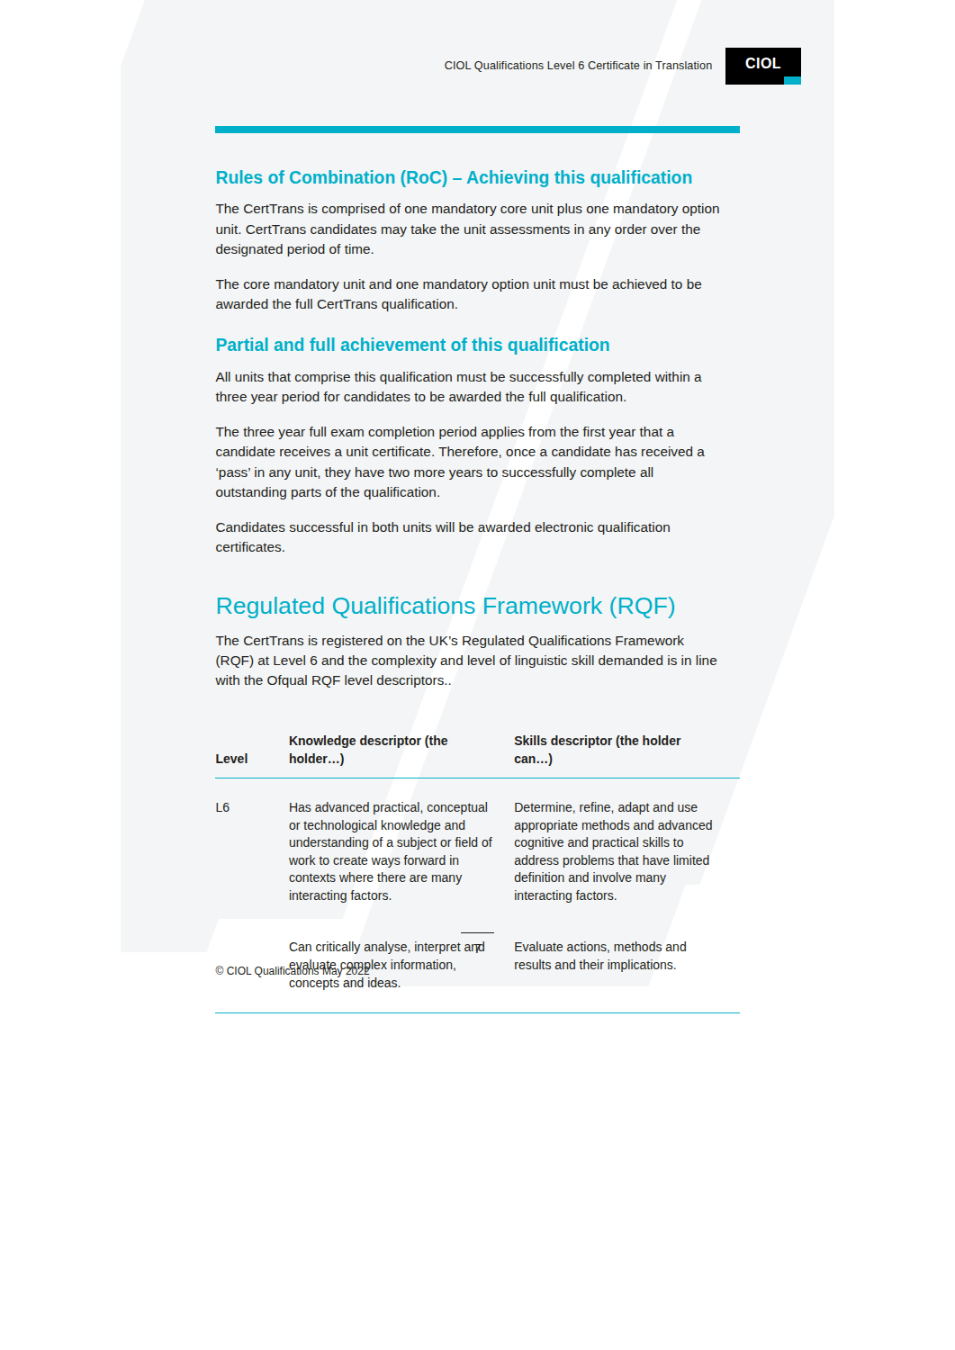CIOL Qualifications Level 6 Certificate in Translation
CIOL
Rules of Combination (RoC) – Achieving this qualification
The CertTrans is comprised of one mandatory core unit plus one mandatory option unit. CertTrans candidates may take the unit assessments in any order over the designated period of time.
The core mandatory unit and one mandatory option unit must be achieved to be awarded the full CertTrans qualification.
Partial and full achievement of this qualification
All units that comprise this qualification must be successfully completed within a three year period for candidates to be awarded the full qualification.
The three year full exam completion period applies from the first year that a candidate receives a unit certificate. Therefore, once a candidate has received a ‘pass’ in any unit, they have two more years to successfully complete all outstanding parts of the qualification.
Candidates successful in both units will be awarded electronic qualification certificates.
Regulated Qualifications Framework (RQF)
The CertTrans is registered on the UK’s Regulated Qualifications Framework (RQF) at Level 6 and the complexity and level of linguistic skill demanded is in line with the Ofqual RQF level descriptors..
| Level | Knowledge descriptor (the holder…) | Skills descriptor (the holder can…) |
| --- | --- | --- |
| L6 | Has advanced practical, conceptual or technological knowledge and understanding of a subject or field of work to create ways forward in contexts where there are many interacting factors. | Determine, refine, adapt and use appropriate methods and advanced cognitive and practical skills to address problems that have limited definition and involve many interacting factors. |
| | Can critically analyse, interpret and evaluate complex information, concepts and ideas. | Evaluate actions, methods and results and their implications. |
© CIOL Qualifications May 2022
7